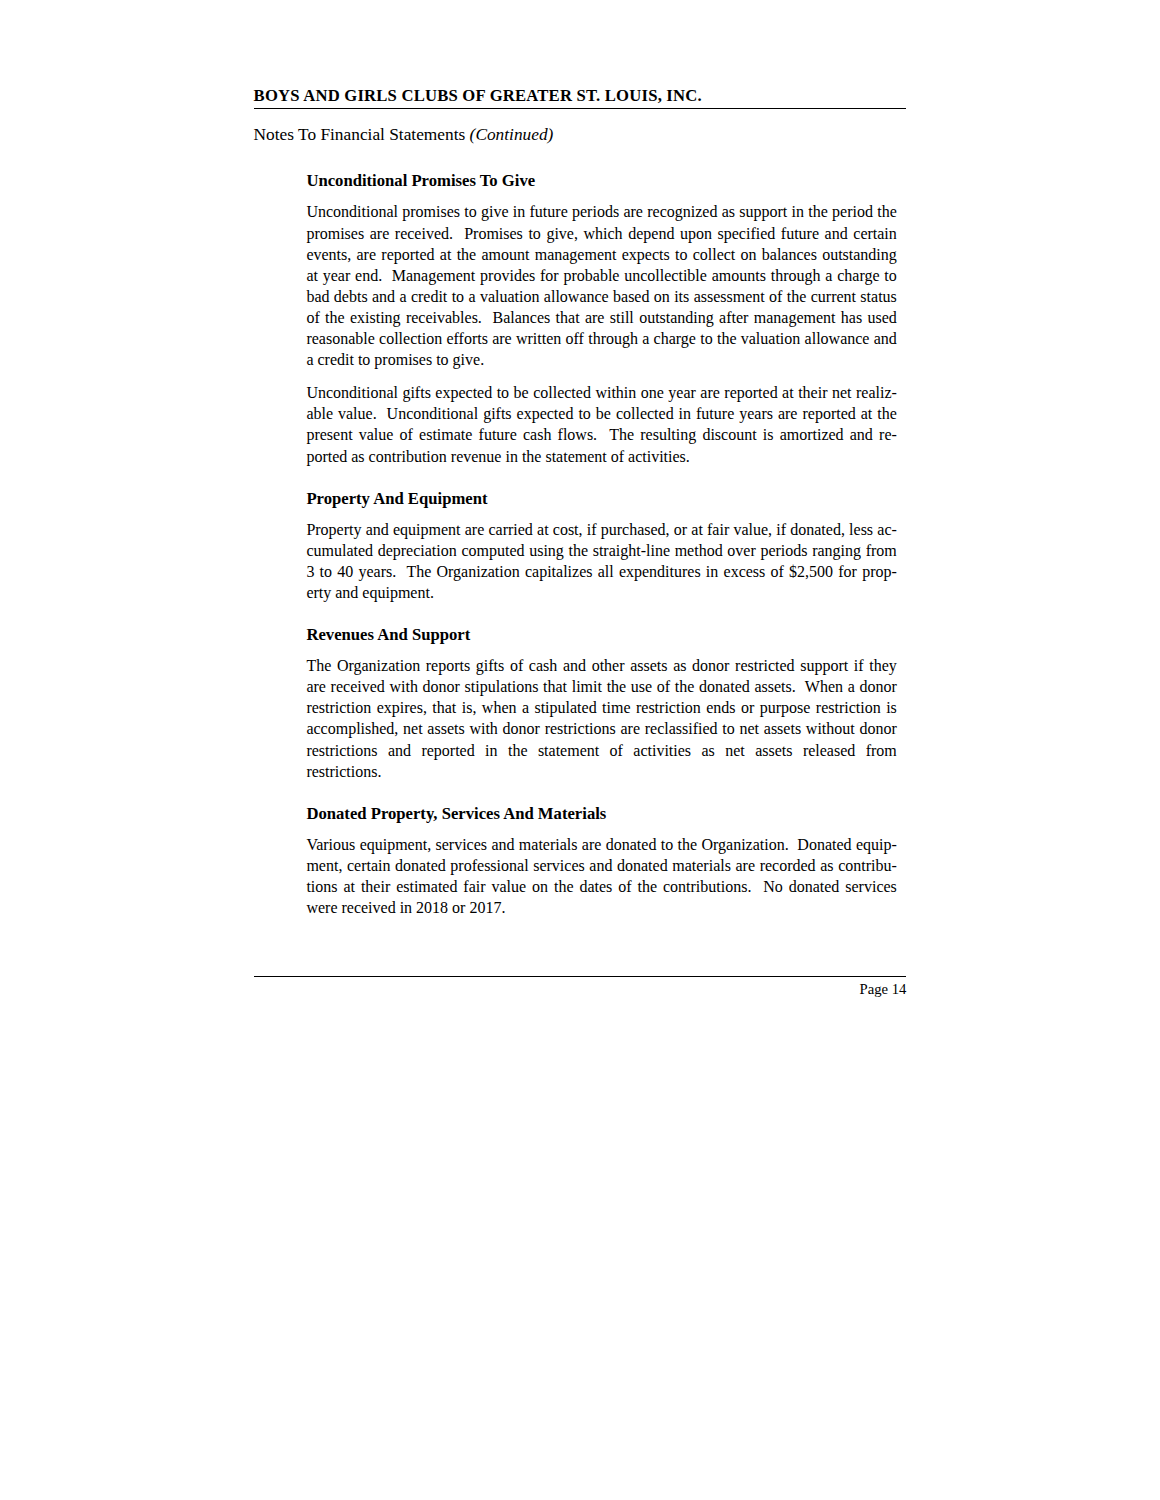BOYS AND GIRLS CLUBS OF GREATER ST. LOUIS, INC.
Notes To Financial Statements (Continued)
Unconditional Promises To Give
Unconditional promises to give in future periods are recognized as support in the period the promises are received. Promises to give, which depend upon specified future and certain events, are reported at the amount management expects to collect on balances outstanding at year end. Management provides for probable uncollectible amounts through a charge to bad debts and a credit to a valuation allowance based on its assessment of the current status of the existing receivables. Balances that are still outstanding after management has used reasonable collection efforts are written off through a charge to the valuation allowance and a credit to promises to give.
Unconditional gifts expected to be collected within one year are reported at their net realizable value. Unconditional gifts expected to be collected in future years are reported at the present value of estimate future cash flows. The resulting discount is amortized and reported as contribution revenue in the statement of activities.
Property And Equipment
Property and equipment are carried at cost, if purchased, or at fair value, if donated, less accumulated depreciation computed using the straight-line method over periods ranging from 3 to 40 years. The Organization capitalizes all expenditures in excess of $2,500 for property and equipment.
Revenues And Support
The Organization reports gifts of cash and other assets as donor restricted support if they are received with donor stipulations that limit the use of the donated assets. When a donor restriction expires, that is, when a stipulated time restriction ends or purpose restriction is accomplished, net assets with donor restrictions are reclassified to net assets without donor restrictions and reported in the statement of activities as net assets released from restrictions.
Donated Property, Services And Materials
Various equipment, services and materials are donated to the Organization. Donated equipment, certain donated professional services and donated materials are recorded as contributions at their estimated fair value on the dates of the contributions. No donated services were received in 2018 or 2017.
Page 14